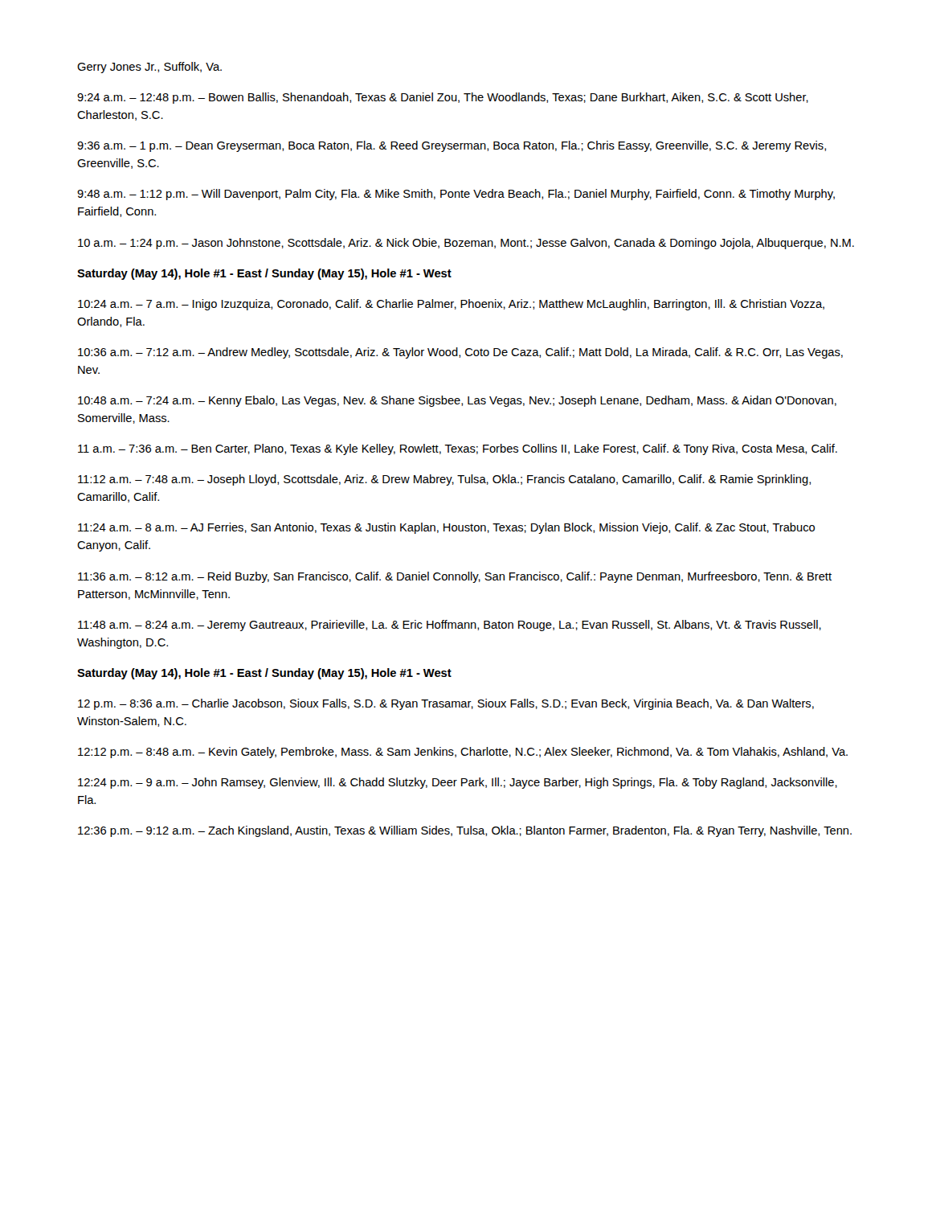Gerry Jones Jr., Suffolk, Va.
9:24 a.m. – 12:48 p.m. – Bowen Ballis, Shenandoah, Texas & Daniel Zou, The Woodlands, Texas; Dane Burkhart, Aiken, S.C. & Scott Usher, Charleston, S.C.
9:36 a.m. – 1 p.m. – Dean Greyserman, Boca Raton, Fla. & Reed Greyserman, Boca Raton, Fla.; Chris Eassy, Greenville, S.C. & Jeremy Revis, Greenville, S.C.
9:48 a.m. – 1:12 p.m. – Will Davenport, Palm City, Fla. & Mike Smith, Ponte Vedra Beach, Fla.; Daniel Murphy, Fairfield, Conn. & Timothy Murphy, Fairfield, Conn.
10 a.m. – 1:24 p.m. – Jason Johnstone, Scottsdale, Ariz. & Nick Obie, Bozeman, Mont.; Jesse Galvon, Canada & Domingo Jojola, Albuquerque, N.M.
Saturday (May 14), Hole #1 - East / Sunday (May 15), Hole #1 - West
10:24 a.m. – 7 a.m. – Inigo Izuzquiza, Coronado, Calif. & Charlie Palmer, Phoenix, Ariz.; Matthew McLaughlin, Barrington, Ill. & Christian Vozza, Orlando, Fla.
10:36 a.m. – 7:12 a.m. – Andrew Medley, Scottsdale, Ariz. & Taylor Wood, Coto De Caza, Calif.; Matt Dold, La Mirada, Calif. & R.C. Orr, Las Vegas, Nev.
10:48 a.m. – 7:24 a.m. – Kenny Ebalo, Las Vegas, Nev. & Shane Sigsbee, Las Vegas, Nev.; Joseph Lenane, Dedham, Mass. & Aidan O'Donovan, Somerville, Mass.
11 a.m. – 7:36 a.m. – Ben Carter, Plano, Texas & Kyle Kelley, Rowlett, Texas; Forbes Collins II, Lake Forest, Calif. & Tony Riva, Costa Mesa, Calif.
11:12 a.m. – 7:48 a.m. – Joseph Lloyd, Scottsdale, Ariz. & Drew Mabrey, Tulsa, Okla.; Francis Catalano, Camarillo, Calif. & Ramie Sprinkling, Camarillo, Calif.
11:24 a.m. – 8 a.m. – AJ Ferries, San Antonio, Texas & Justin Kaplan, Houston, Texas; Dylan Block, Mission Viejo, Calif. & Zac Stout, Trabuco Canyon, Calif.
11:36 a.m. – 8:12 a.m. – Reid Buzby, San Francisco, Calif. & Daniel Connolly, San Francisco, Calif.: Payne Denman, Murfreesboro, Tenn. & Brett Patterson, McMinnville, Tenn.
11:48 a.m. – 8:24 a.m. – Jeremy Gautreaux, Prairieville, La. & Eric Hoffmann, Baton Rouge, La.; Evan Russell, St. Albans, Vt. & Travis Russell, Washington, D.C.
Saturday (May 14), Hole #1 - East / Sunday (May 15), Hole #1 - West
12 p.m. – 8:36 a.m. – Charlie Jacobson, Sioux Falls, S.D. & Ryan Trasamar, Sioux Falls, S.D.; Evan Beck, Virginia Beach, Va. & Dan Walters, Winston-Salem, N.C.
12:12 p.m. – 8:48 a.m. – Kevin Gately, Pembroke, Mass. & Sam Jenkins, Charlotte, N.C.; Alex Sleeker, Richmond, Va. & Tom Vlahakis, Ashland, Va.
12:24 p.m. – 9 a.m. – John Ramsey, Glenview, Ill. & Chadd Slutzky, Deer Park, Ill.; Jayce Barber, High Springs, Fla. & Toby Ragland, Jacksonville, Fla.
12:36 p.m. – 9:12 a.m. – Zach Kingsland, Austin, Texas & William Sides, Tulsa, Okla.; Blanton Farmer, Bradenton, Fla. & Ryan Terry, Nashville, Tenn.